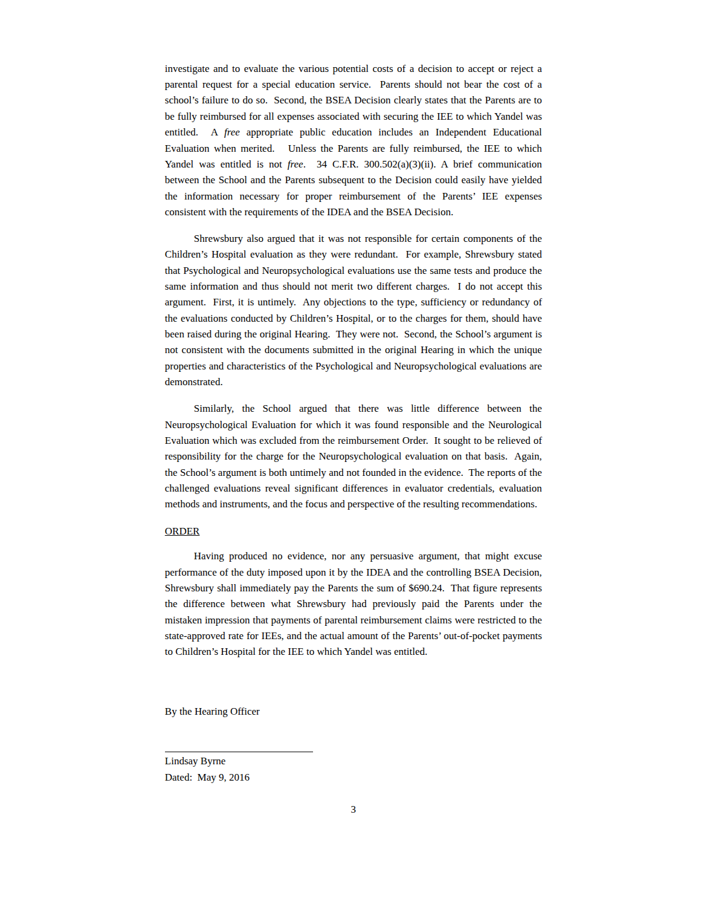investigate and to evaluate the various potential costs of a decision to accept or reject a parental request for a special education service. Parents should not bear the cost of a school’s failure to do so. Second, the BSEA Decision clearly states that the Parents are to be fully reimbursed for all expenses associated with securing the IEE to which Yandel was entitled. A free appropriate public education includes an Independent Educational Evaluation when merited. Unless the Parents are fully reimbursed, the IEE to which Yandel was entitled is not free. 34 C.F.R. 300.502(a)(3)(ii). A brief communication between the School and the Parents subsequent to the Decision could easily have yielded the information necessary for proper reimbursement of the Parents’ IEE expenses consistent with the requirements of the IDEA and the BSEA Decision.
Shrewsbury also argued that it was not responsible for certain components of the Children’s Hospital evaluation as they were redundant. For example, Shrewsbury stated that Psychological and Neuropsychological evaluations use the same tests and produce the same information and thus should not merit two different charges. I do not accept this argument. First, it is untimely. Any objections to the type, sufficiency or redundancy of the evaluations conducted by Children’s Hospital, or to the charges for them, should have been raised during the original Hearing. They were not. Second, the School’s argument is not consistent with the documents submitted in the original Hearing in which the unique properties and characteristics of the Psychological and Neuropsychological evaluations are demonstrated.
Similarly, the School argued that there was little difference between the Neuropsychological Evaluation for which it was found responsible and the Neurological Evaluation which was excluded from the reimbursement Order. It sought to be relieved of responsibility for the charge for the Neuropsychological evaluation on that basis. Again, the School’s argument is both untimely and not founded in the evidence. The reports of the challenged evaluations reveal significant differences in evaluator credentials, evaluation methods and instruments, and the focus and perspective of the resulting recommendations.
ORDER
Having produced no evidence, nor any persuasive argument, that might excuse performance of the duty imposed upon it by the IDEA and the controlling BSEA Decision, Shrewsbury shall immediately pay the Parents the sum of $690.24. That figure represents the difference between what Shrewsbury had previously paid the Parents under the mistaken impression that payments of parental reimbursement claims were restricted to the state-approved rate for IEEs, and the actual amount of the Parents’ out-of-pocket payments to Children’s Hospital for the IEE to which Yandel was entitled.
By the Hearing Officer
Lindsay Byrne
Dated: May 9, 2016
3